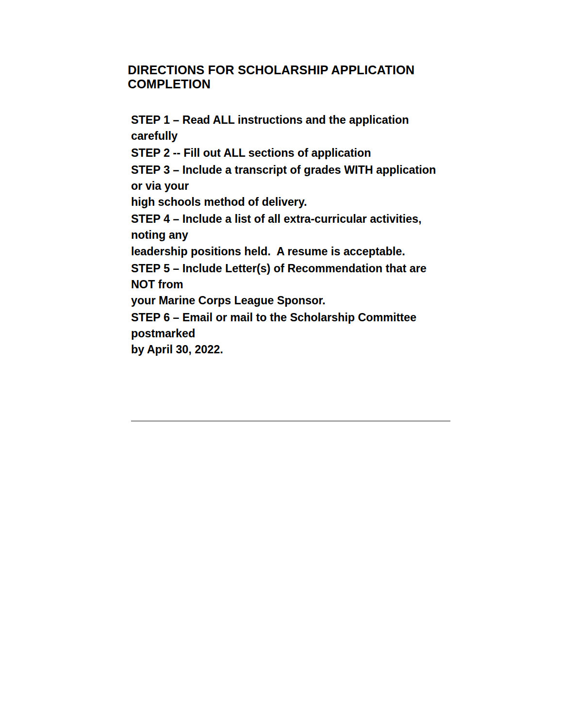DIRECTIONS FOR SCHOLARSHIP APPLICATION COMPLETION
STEP 1 – Read ALL instructions and the application carefully
STEP 2 -- Fill out ALL sections of application
STEP 3 – Include a transcript of grades WITH application or via your
high schools method of delivery.
STEP 4 – Include a list of all extra-curricular activities, noting any
leadership positions held. A resume is acceptable.
STEP 5 – Include Letter(s) of Recommendation that are NOT from
your Marine Corps League Sponsor.
STEP 6 – Email or mail to the Scholarship Committee postmarked
by April 30, 2022.